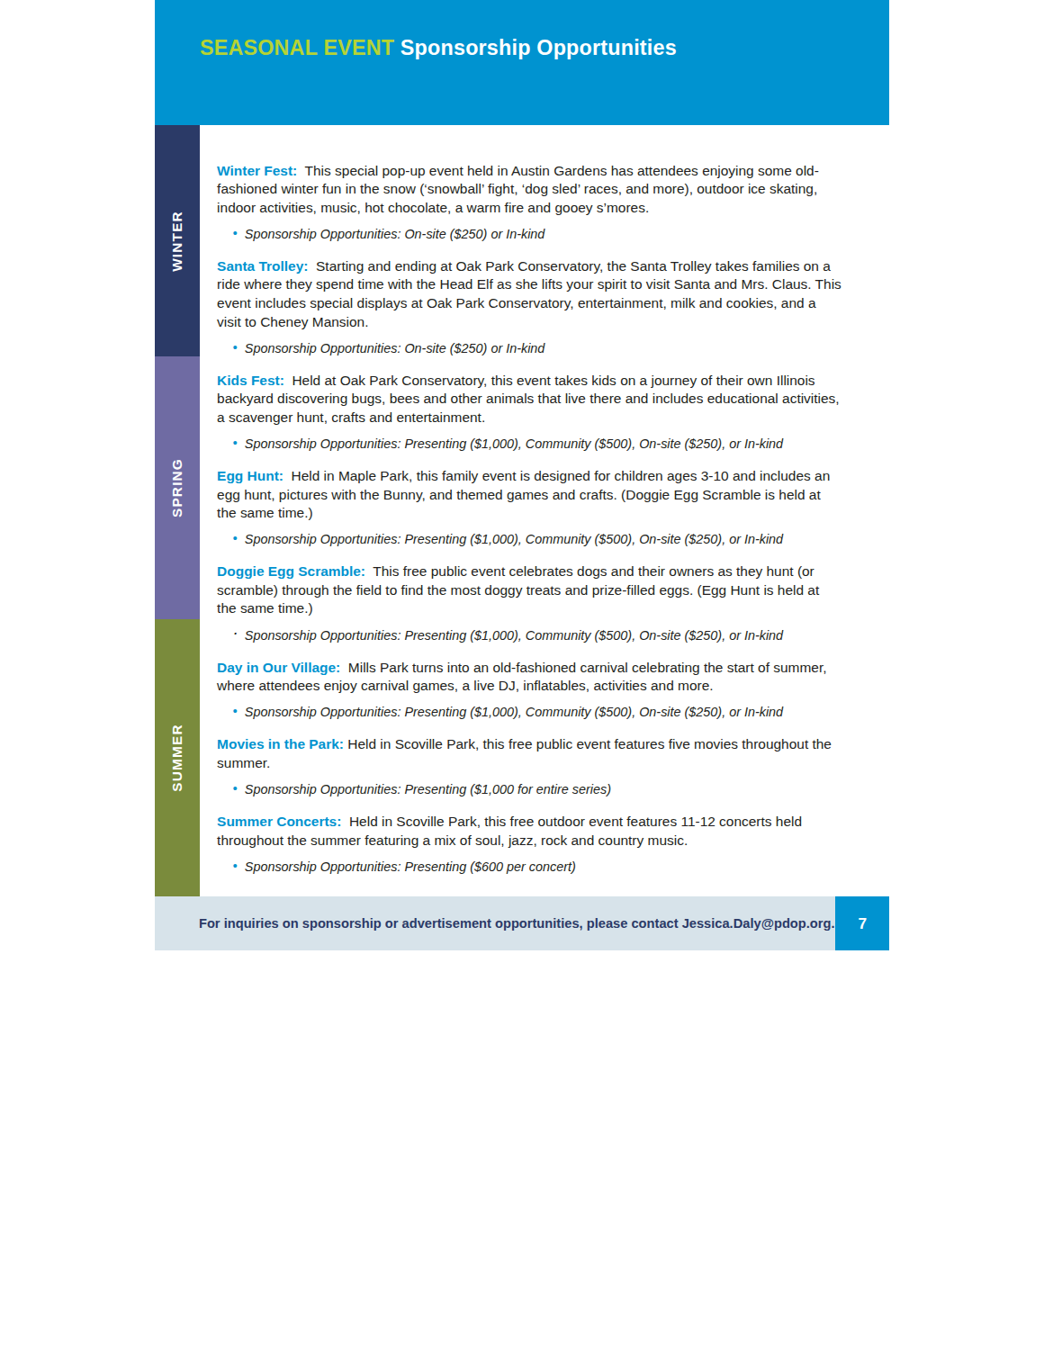SEASONAL EVENT Sponsorship Opportunities
WINTER
SPRING
SUMMER
Winter Fest: This special pop-up event held in Austin Gardens has attendees enjoying some old-fashioned winter fun in the snow (‘snowball’ fight, ‘dog sled’ races, and more), outdoor ice skating, indoor activities, music, hot chocolate, a warm fire and gooey s’mores.
Sponsorship Opportunities: On-site ($250) or In-kind
Santa Trolley: Starting and ending at Oak Park Conservatory, the Santa Trolley takes families on a ride where they spend time with the Head Elf as she lifts your spirit to visit Santa and Mrs. Claus. This event includes special displays at Oak Park Conservatory, entertainment, milk and cookies, and a visit to Cheney Mansion.
Sponsorship Opportunities: On-site ($250) or In-kind
Kids Fest: Held at Oak Park Conservatory, this event takes kids on a journey of their own Illinois backyard discovering bugs, bees and other animals that live there and includes educational activities, a scavenger hunt, crafts and entertainment.
Sponsorship Opportunities: Presenting ($1,000), Community ($500), On-site ($250), or In-kind
Egg Hunt: Held in Maple Park, this family event is designed for children ages 3-10 and includes an egg hunt, pictures with the Bunny, and themed games and crafts. (Doggie Egg Scramble is held at the same time.)
Sponsorship Opportunities: Presenting ($1,000), Community ($500), On-site ($250), or In-kind
Doggie Egg Scramble: This free public event celebrates dogs and their owners as they hunt (or scramble) through the field to find the most doggy treats and prize-filled eggs. (Egg Hunt is held at the same time.)
Sponsorship Opportunities: Presenting ($1,000), Community ($500), On-site ($250), or In-kind
Day in Our Village: Mills Park turns into an old-fashioned carnival celebrating the start of summer, where attendees enjoy carnival games, a live DJ, inflatables, activities and more.
Sponsorship Opportunities: Presenting ($1,000), Community ($500), On-site ($250), or In-kind
Movies in the Park: Held in Scoville Park, this free public event features five movies throughout the summer.
Sponsorship Opportunities: Presenting ($1,000 for entire series)
Summer Concerts: Held in Scoville Park, this free outdoor event features 11-12 concerts held throughout the summer featuring a mix of soul, jazz, rock and country music.
Sponsorship Opportunities: Presenting ($600 per concert)
For inquiries on sponsorship or advertisement opportunities, please contact Jessica.Daly@pdop.org.
7